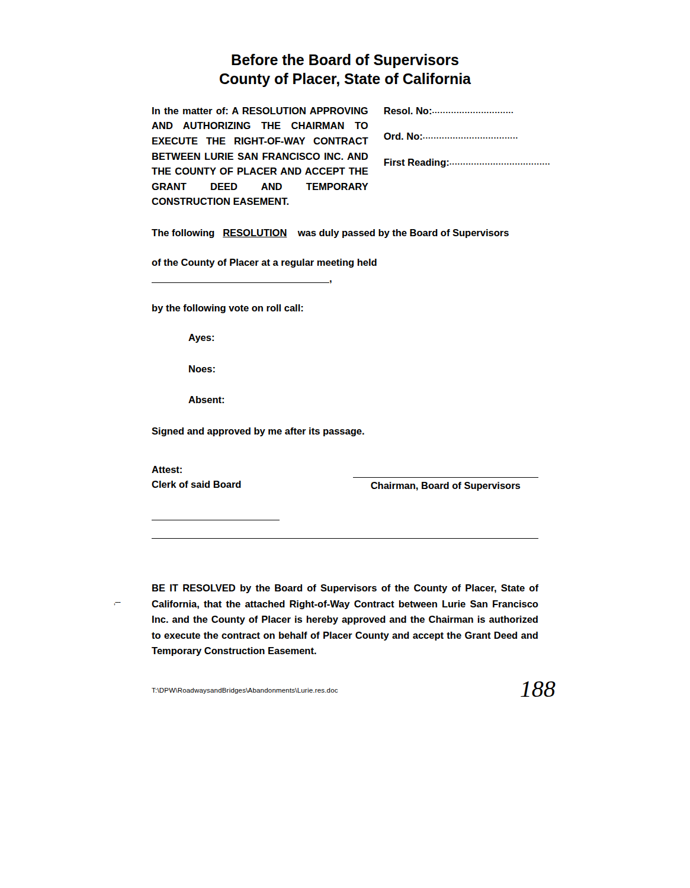Before the Board of Supervisors
County of Placer, State of California
In the matter of: A RESOLUTION APPROVING AND AUTHORIZING THE CHAIRMAN TO EXECUTE THE RIGHT-OF-WAY CONTRACT BETWEEN LURIE SAN FRANCISCO INC. AND THE COUNTY OF PLACER AND ACCEPT THE GRANT DEED AND TEMPORARY CONSTRUCTION EASEMENT.
Resol. No:..............................
Ord. No:...................................
First Reading:.....................................
The following RESOLUTION was duly passed by the Board of Supervisors
of the County of Placer at a regular meeting held ,
by the following vote on roll call:
Ayes:
Noes:
Absent:
Signed and approved by me after its passage.
Attest:
Clerk of said Board
Chairman, Board of Supervisors
BE IT RESOLVED by the Board of Supervisors of the County of Placer, State of California, that the attached Right-of-Way Contract between Lurie San Francisco Inc. and the County of Placer is hereby approved and the Chairman is authorized to execute the contract on behalf of Placer County and accept the Grant Deed and Temporary Construction Easement.
T:\DPW\RoadwaysandBridges\Abandonments\Lurie.res.doc
,---
188